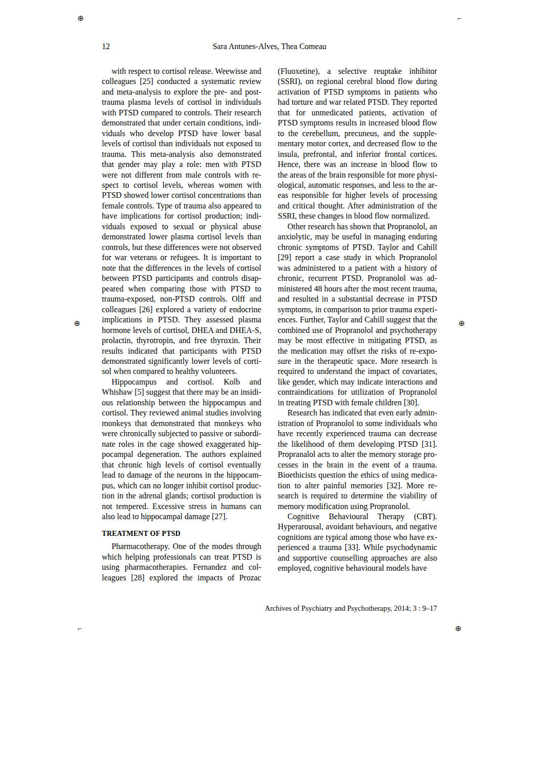⊕ ⌐ ⌐ ⊕ ⊕ ⊕
12
Sara Antunes-Alves, Thea Comeau
with respect to cortisol release. Weewisse and colleagues [25] conducted a systematic review and meta-analysis to explore the pre- and post-trauma plasma levels of cortisol in individuals with PTSD compared to controls. Their research demonstrated that under certain conditions, individuals who develop PTSD have lower basal levels of cortisol than individuals not exposed to trauma. This meta-analysis also demonstrated that gender may play a role: men with PTSD were not different from male controls with respect to cortisol levels, whereas women with PTSD showed lower cortisol concentrations than female controls. Type of trauma also appeared to have implications for cortisol production; individuals exposed to sexual or physical abuse demonstrated lower plasma cortisol levels than controls, but these differences were not observed for war veterans or refugees. It is important to note that the differences in the levels of cortisol between PTSD participants and controls disappeared when comparing those with PTSD to trauma-exposed, non-PTSD controls. Olff and colleagues [26] explored a variety of endocrine implications in PTSD. They assessed plasma hormone levels of cortisol, DHEA and DHEA-S, prolactin, thyrotropin, and free thyroxin. Their results indicated that participants with PTSD demonstrated significantly lower levels of cortisol when compared to healthy volunteers.
Hippocampus and cortisol. Kolb and Whishaw [5] suggest that there may be an insidious relationship between the hippocampus and cortisol. They reviewed animal studies involving monkeys that demonstrated that monkeys who were chronically subjected to passive or subordinate roles in the cage showed exaggerated hippocampal degeneration. The authors explained that chronic high levels of cortisol eventually lead to damage of the neurons in the hippocampus, which can no longer inhibit cortisol production in the adrenal glands; cortisol production is not tempered. Excessive stress in humans can also lead to hippocampal damage [27].
Treatment of PTSD
Pharmacotherapy. One of the modes through which helping professionals can treat PTSD is using pharmacotherapies. Fernandez and colleagues [28] explored the impacts of Prozac (Fluoxetine), a selective reuptake inhibitor (SSRI), on regional cerebral blood flow during activation of PTSD symptoms in patients who had torture and war related PTSD. They reported that for unmedicated patients, activation of PTSD symptoms results in increased blood flow to the cerebellum, precuneus, and the supplementary motor cortex, and decreased flow to the insula, prefrontal, and inferior frontal cortices. Hence, there was an increase in blood flow to the areas of the brain responsible for more physiological, automatic responses, and less to the areas responsible for higher levels of processing and critical thought. After administration of the SSRI, these changes in blood flow normalized.
Other research has shown that Propranolol, an anxiolytic, may be useful in managing enduring chronic symptoms of PTSD. Taylor and Cahill [29] report a case study in which Propranolol was administered to a patient with a history of chronic, recurrent PTSD. Propranolol was administered 48 hours after the most recent trauma, and resulted in a substantial decrease in PTSD symptoms, in comparison to prior trauma experiences. Further, Taylor and Cahill suggest that the combined use of Propranolol and psychotherapy may be most effective in mitigating PTSD, as the medication may offset the risks of re-exposure in the therapeutic space. More research is required to understand the impact of covariates, like gender, which may indicate interactions and contraindications for utilization of Propranolol in treating PTSD with female children [30].
Research has indicated that even early administration of Propranolol to some individuals who have recently experienced trauma can decrease the likelihood of them developing PTSD [31]. Propranalol acts to alter the memory storage processes in the brain in the event of a trauma. Bioethicists question the ethics of using medication to alter painful memories [32]. More research is required to determine the viability of memory modification using Propranolol.
Cognitive Behavioural Therapy (CBT). Hyperarousal, avoidant behaviours, and negative cognitions are typical among those who have experienced a trauma [33]. While psychodynamic and supportive counselling approaches are also employed, cognitive behavioural models have
Archives of Psychiatry and Psychotherapy, 2014; 3 : 9–17